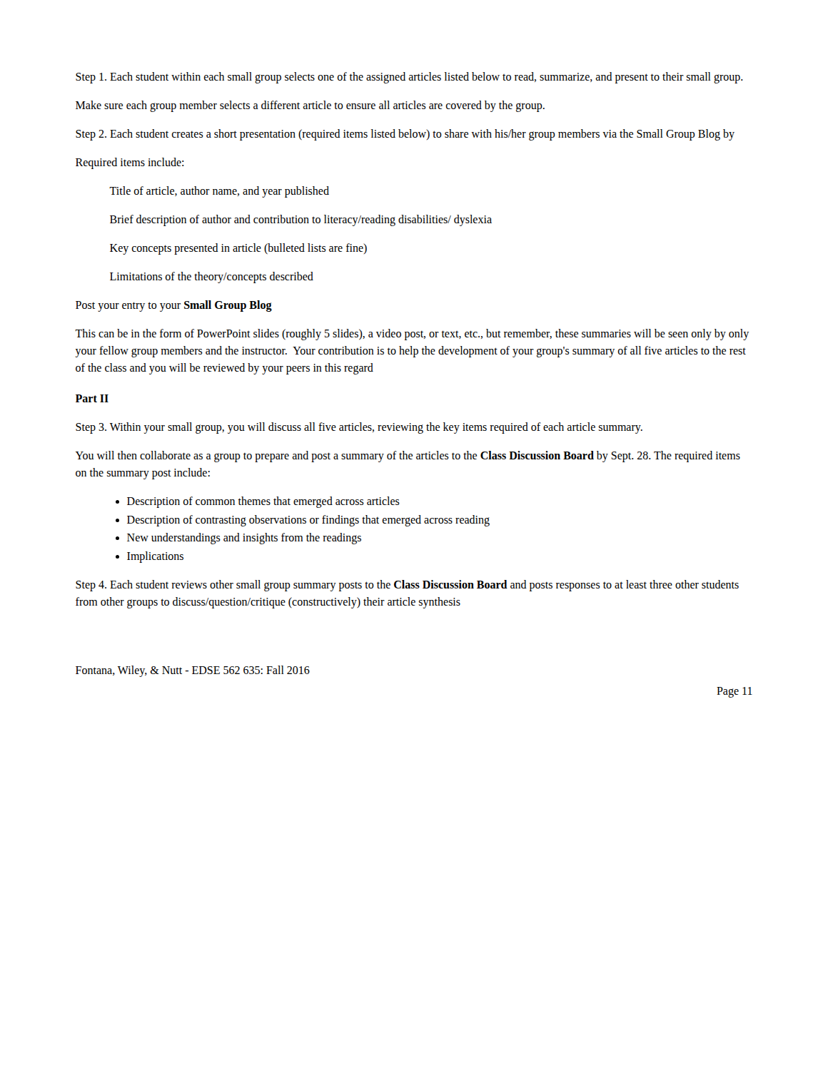Step 1. Each student within each small group selects one of the assigned articles listed below to read, summarize, and present to their small group.
Make sure each group member selects a different article to ensure all articles are covered by the group.
Step 2. Each student creates a short presentation (required items listed below) to share with his/her group members via the Small Group Blog by
Required items include:
Title of article, author name, and year published
Brief description of author and contribution to literacy/reading disabilities/ dyslexia
Key concepts presented in article (bulleted lists are fine)
Limitations of the theory/concepts described
Post your entry to your Small Group Blog
This can be in the form of PowerPoint slides (roughly 5 slides), a video post, or text, etc., but remember, these summaries will be seen only by only your fellow group members and the instructor. Your contribution is to help the development of your group's summary of all five articles to the rest of the class and you will be reviewed by your peers in this regard
Part II
Step 3. Within your small group, you will discuss all five articles, reviewing the key items required of each article summary.
You will then collaborate as a group to prepare and post a summary of the articles to the Class Discussion Board by Sept. 28. The required items on the summary post include:
Description of common themes that emerged across articles
Description of contrasting observations or findings that emerged across reading
New understandings and insights from the readings
Implications
Step 4. Each student reviews other small group summary posts to the Class Discussion Board and posts responses to at least three other students from other groups to discuss/question/critique (constructively) their article synthesis
Fontana, Wiley, & Nutt - EDSE 562 635: Fall 2016
Page 11